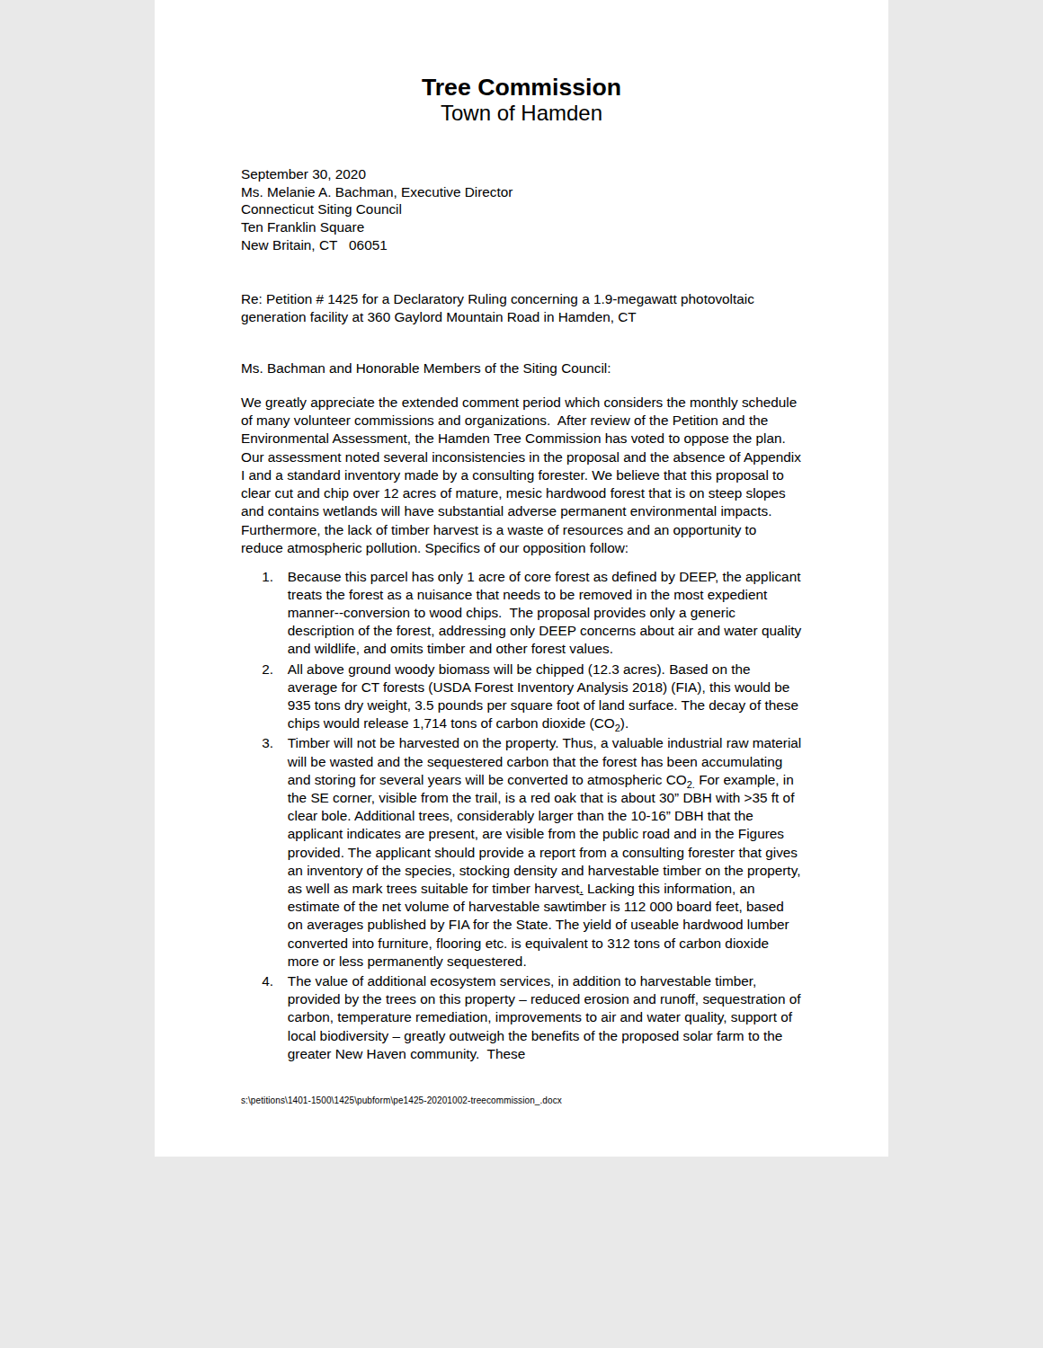Tree Commission
Town of Hamden
September 30, 2020
Ms. Melanie A. Bachman, Executive Director
Connecticut Siting Council
Ten Franklin Square
New Britain, CT 06051
Re: Petition # 1425 for a Declaratory Ruling concerning a 1.9-megawatt photovoltaic generation facility at 360 Gaylord Mountain Road in Hamden, CT
Ms. Bachman and Honorable Members of the Siting Council:
We greatly appreciate the extended comment period which considers the monthly schedule of many volunteer commissions and organizations. After review of the Petition and the Environmental Assessment, the Hamden Tree Commission has voted to oppose the plan. Our assessment noted several inconsistencies in the proposal and the absence of Appendix I and a standard inventory made by a consulting forester. We believe that this proposal to clear cut and chip over 12 acres of mature, mesic hardwood forest that is on steep slopes and contains wetlands will have substantial adverse permanent environmental impacts. Furthermore, the lack of timber harvest is a waste of resources and an opportunity to reduce atmospheric pollution. Specifics of our opposition follow:
Because this parcel has only 1 acre of core forest as defined by DEEP, the applicant treats the forest as a nuisance that needs to be removed in the most expedient manner--conversion to wood chips. The proposal provides only a generic description of the forest, addressing only DEEP concerns about air and water quality and wildlife, and omits timber and other forest values.
All above ground woody biomass will be chipped (12.3 acres). Based on the average for CT forests (USDA Forest Inventory Analysis 2018) (FIA), this would be 935 tons dry weight, 3.5 pounds per square foot of land surface. The decay of these chips would release 1,714 tons of carbon dioxide (CO2).
Timber will not be harvested on the property. Thus, a valuable industrial raw material will be wasted and the sequestered carbon that the forest has been accumulating and storing for several years will be converted to atmospheric CO2. For example, in the SE corner, visible from the trail, is a red oak that is about 30” DBH with >35 ft of clear bole. Additional trees, considerably larger than the 10-16” DBH that the applicant indicates are present, are visible from the public road and in the Figures provided. The applicant should provide a report from a consulting forester that gives an inventory of the species, stocking density and harvestable timber on the property, as well as mark trees suitable for timber harvest. Lacking this information, an estimate of the net volume of harvestable sawtimber is 112 000 board feet, based on averages published by FIA for the State. The yield of useable hardwood lumber converted into furniture, flooring etc. is equivalent to 312 tons of carbon dioxide more or less permanently sequestered.
The value of additional ecosystem services, in addition to harvestable timber, provided by the trees on this property – reduced erosion and runoff, sequestration of carbon, temperature remediation, improvements to air and water quality, support of local biodiversity – greatly outweigh the benefits of the proposed solar farm to the greater New Haven community. These
s:\petitions\1401-1500\1425\pubform\pe1425-20201002-treecommission_.docx